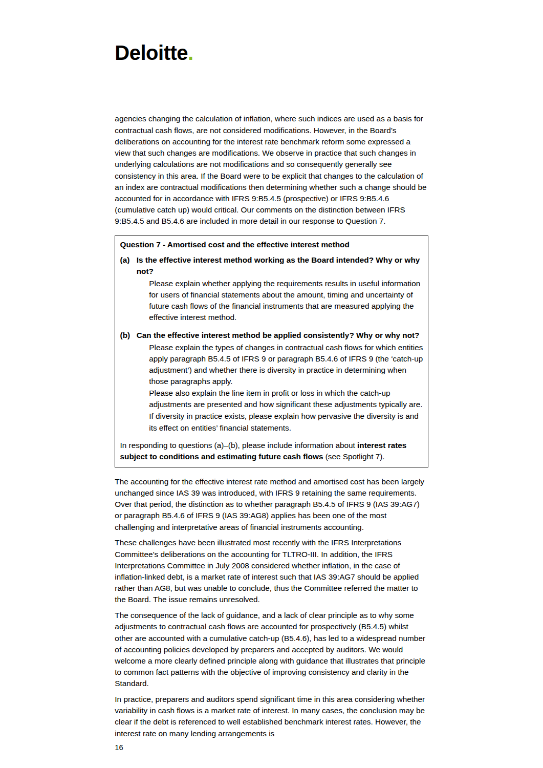Deloitte.
agencies changing the calculation of inflation, where such indices are used as a basis for contractual cash flows, are not considered modifications. However, in the Board’s deliberations on accounting for the interest rate benchmark reform some expressed a view that such changes are modifications. We observe in practice that such changes in underlying calculations are not modifications and so consequently generally see consistency in this area. If the Board were to be explicit that changes to the calculation of an index are contractual modifications then determining whether such a change should be accounted for in accordance with IFRS 9:B5.4.5 (prospective) or IFRS 9:B5.4.6 (cumulative catch up) would critical. Our comments on the distinction between IFRS 9:B5.4.5 and B5.4.6 are included in more detail in our response to Question 7.
Question 7 - Amortised cost and the effective interest method
(a)
Is the effective interest method working as the Board intended? Why or why not? Please explain whether applying the requirements results in useful information for users of financial statements about the amount, timing and uncertainty of future cash flows of the financial instruments that are measured applying the effective interest method.
(b)
Can the effective interest method be applied consistently? Why or why not? Please explain the types of changes in contractual cash flows for which entities apply paragraph B5.4.5 of IFRS 9 or paragraph B5.4.6 of IFRS 9 (the ‘catch-up adjustment’) and whether there is diversity in practice in determining when those paragraphs apply. Please also explain the line item in profit or loss in which the catch-up adjustments are presented and how significant these adjustments typically are. If diversity in practice exists, please explain how pervasive the diversity is and its effect on entities’ financial statements.
In responding to questions (a)–(b), please include information about interest rates subject to conditions and estimating future cash flows (see Spotlight 7).
The accounting for the effective interest rate method and amortised cost has been largely unchanged since IAS 39 was introduced, with IFRS 9 retaining the same requirements. Over that period, the distinction as to whether paragraph B5.4.5 of IFRS 9 (IAS 39:AG7) or paragraph B5.4.6 of IFRS 9 (IAS 39:AG8) applies has been one of the most challenging and interpretative areas of financial instruments accounting.
These challenges have been illustrated most recently with the IFRS Interpretations Committee’s deliberations on the accounting for TLTRO-III. In addition, the IFRS Interpretations Committee in July 2008 considered whether inflation, in the case of inflation-linked debt, is a market rate of interest such that IAS 39:AG7 should be applied rather than AG8, but was unable to conclude, thus the Committee referred the matter to the Board. The issue remains unresolved.
The consequence of the lack of guidance, and a lack of clear principle as to why some adjustments to contractual cash flows are accounted for prospectively (B5.4.5) whilst other are accounted with a cumulative catch-up (B5.4.6), has led to a widespread number of accounting policies developed by preparers and accepted by auditors. We would welcome a more clearly defined principle along with guidance that illustrates that principle to common fact patterns with the objective of improving consistency and clarity in the Standard.
In practice, preparers and auditors spend significant time in this area considering whether variability in cash flows is a market rate of interest. In many cases, the conclusion may be clear if the debt is referenced to well established benchmark interest rates. However, the interest rate on many lending arrangements is
16